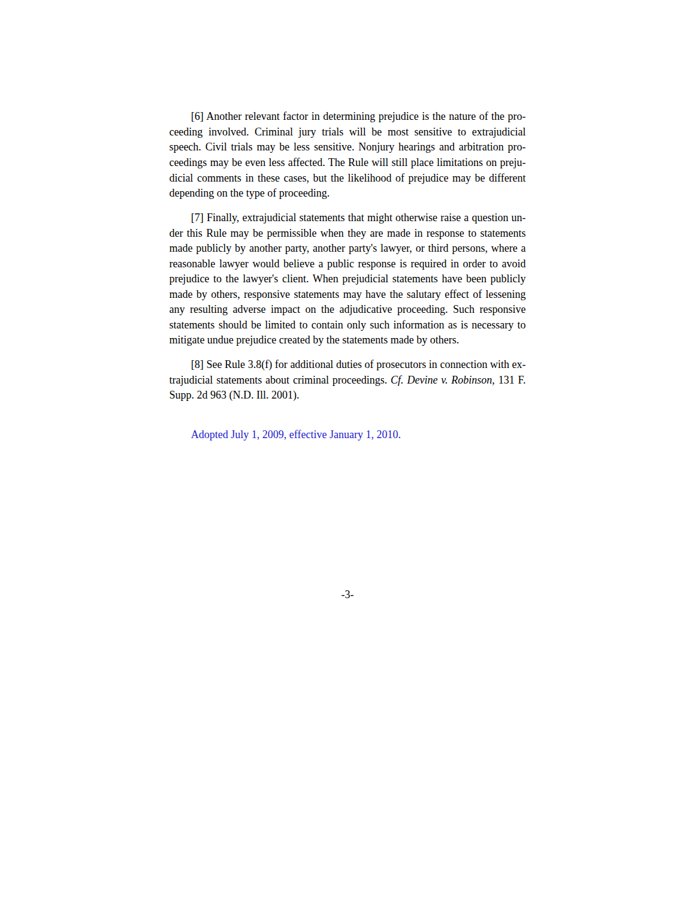[6] Another relevant factor in determining prejudice is the nature of the proceeding involved. Criminal jury trials will be most sensitive to extrajudicial speech. Civil trials may be less sensitive. Nonjury hearings and arbitration proceedings may be even less affected. The Rule will still place limitations on prejudicial comments in these cases, but the likelihood of prejudice may be different depending on the type of proceeding.
[7] Finally, extrajudicial statements that might otherwise raise a question under this Rule may be permissible when they are made in response to statements made publicly by another party, another party's lawyer, or third persons, where a reasonable lawyer would believe a public response is required in order to avoid prejudice to the lawyer's client. When prejudicial statements have been publicly made by others, responsive statements may have the salutary effect of lessening any resulting adverse impact on the adjudicative proceeding. Such responsive statements should be limited to contain only such information as is necessary to mitigate undue prejudice created by the statements made by others.
[8] See Rule 3.8(f) for additional duties of prosecutors in connection with extrajudicial statements about criminal proceedings. Cf. Devine v. Robinson, 131 F. Supp. 2d 963 (N.D. Ill. 2001).
Adopted July 1, 2009, effective January 1, 2010.
-3-